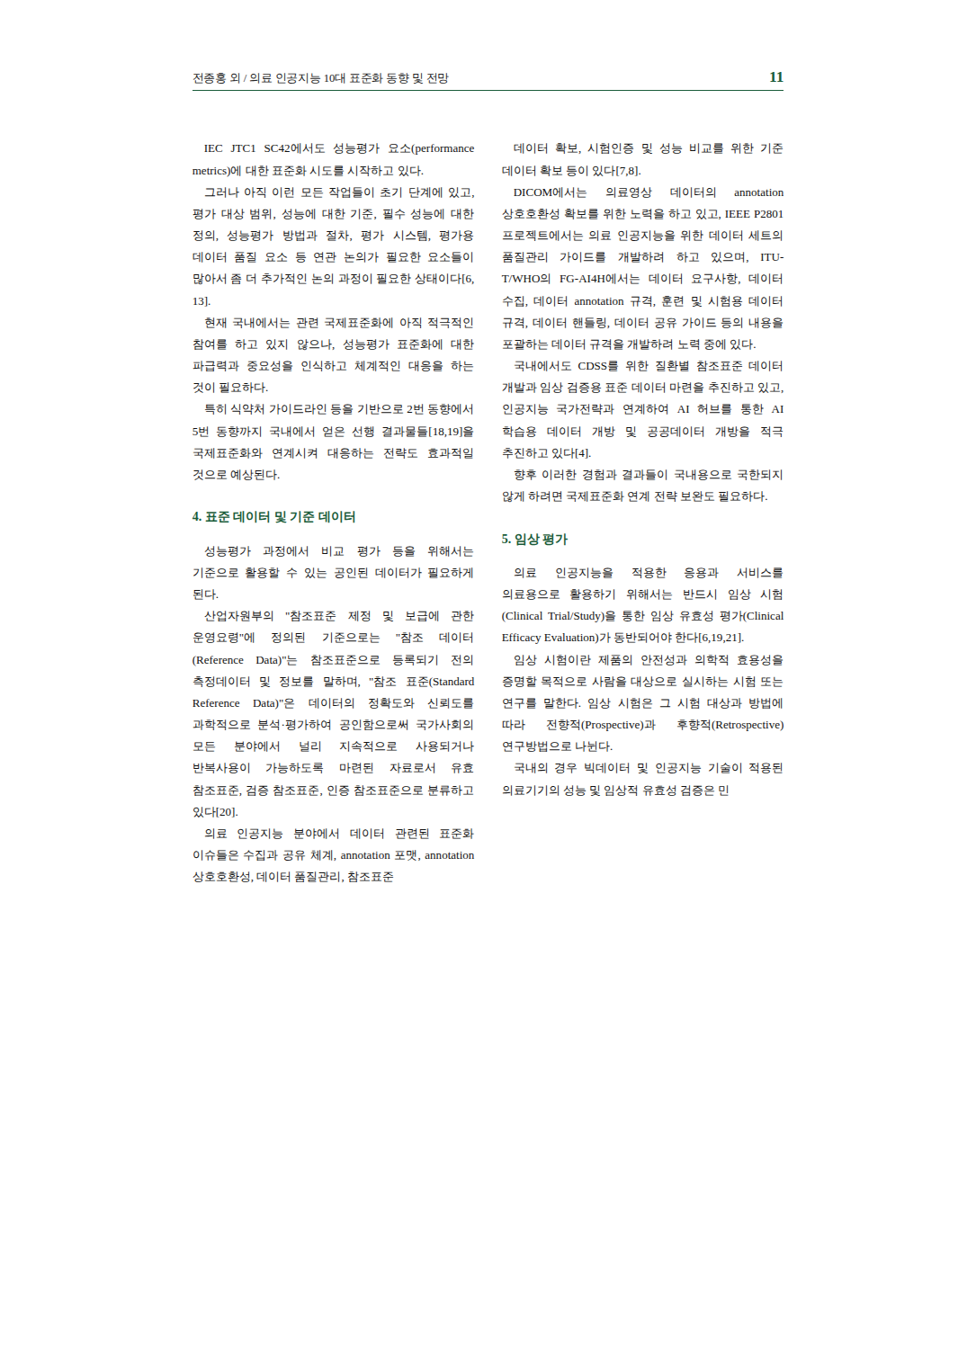전종홍 외 / 의료 인공지능 10대 표준화 동향 및 전망
11
IEC JTC1 SC42에서도 성능평가 요소(performance metrics)에 대한 표준화 시도를 시작하고 있다.
그러나 아직 이런 모든 작업들이 초기 단계에 있고, 평가 대상 범위, 성능에 대한 기준, 필수 성능에 대한 정의, 성능평가 방법과 절차, 평가 시스템, 평가용 데이터 품질 요소 등 연관 논의가 필요한 요소들이 많아서 좀 더 추가적인 논의 과정이 필요한 상태이다[6, 13].
현재 국내에서는 관련 국제표준화에 아직 적극적인 참여를 하고 있지 않으나, 성능평가 표준화에 대한 파급력과 중요성을 인식하고 체계적인 대응을 하는 것이 필요하다.
특히 식약처 가이드라인 등을 기반으로 2번 동향에서 5번 동향까지 국내에서 얻은 선행 결과물들[18,19]을 국제표준화와 연계시켜 대응하는 전략도 효과적일 것으로 예상된다.
4. 표준 데이터 및 기준 데이터
성능평가 과정에서 비교 평가 등을 위해서는 기준으로 활용할 수 있는 공인된 데이터가 필요하게 된다.
산업자원부의 "참조표준 제정 및 보급에 관한 운영요령"에 정의된 기준으로는 "참조 데이터(Reference Data)"는 참조표준으로 등록되기 전의 측정데이터 및 정보를 말하며, "참조 표준(Standard Reference Data)"은 데이터의 정확도와 신뢰도를 과학적으로 분석·평가하여 공인함으로써 국가사회의 모든 분야에서 널리 지속적으로 사용되거나 반복사용이 가능하도록 마련된 자료로서 유효 참조표준, 검증 참조표준, 인증 참조표준으로 분류하고 있다[20].
의료 인공지능 분야에서 데이터 관련된 표준화 이슈들은 수집과 공유 체계, annotation 포맷, annotation 상호호환성, 데이터 품질관리, 참조표준
데이터 확보, 시험인증 및 성능 비교를 위한 기준 데이터 확보 등이 있다[7,8].
DICOM에서는 의료영상 데이터의 annotation 상호호환성 확보를 위한 노력을 하고 있고, IEEE P2801 프로젝트에서는 의료 인공지능을 위한 데이터 세트의 품질관리 가이드를 개발하려 하고 있으며, ITU-T/WHO의 FG-AI4H에서는 데이터 요구사항, 데이터 수집, 데이터 annotation 규격, 훈련 및 시험용 데이터 규격, 데이터 핸들링, 데이터 공유 가이드 등의 내용을 포괄하는 데이터 규격을 개발하려 노력 중에 있다.
국내에서도 CDSS를 위한 질환별 참조표준 데이터 개발과 임상 검증용 표준 데이터 마련을 추진하고 있고, 인공지능 국가전략과 연계하여 AI 허브를 통한 AI 학습용 데이터 개방 및 공공데이터 개방을 적극 추진하고 있다[4].
향후 이러한 경험과 결과들이 국내용으로 국한되지 않게 하려면 국제표준화 연계 전략 보완도 필요하다.
5. 임상 평가
의료 인공지능을 적용한 응용과 서비스를 의료용으로 활용하기 위해서는 반드시 임상 시험(Clinical Trial/Study)을 통한 임상 유효성 평가(Clinical Efficacy Evaluation)가 동반되어야 한다[6,19,21].
임상 시험이란 제품의 안전성과 의학적 효용성을 증명할 목적으로 사람을 대상으로 실시하는 시험 또는 연구를 말한다. 임상 시험은 그 시험 대상과 방법에 따라 전향적(Prospective)과 후향적(Retrospective) 연구방법으로 나뉜다.
국내의 경우 빅데이터 및 인공지능 기술이 적용된 의료기기의 성능 및 임상적 유효성 검증은 민